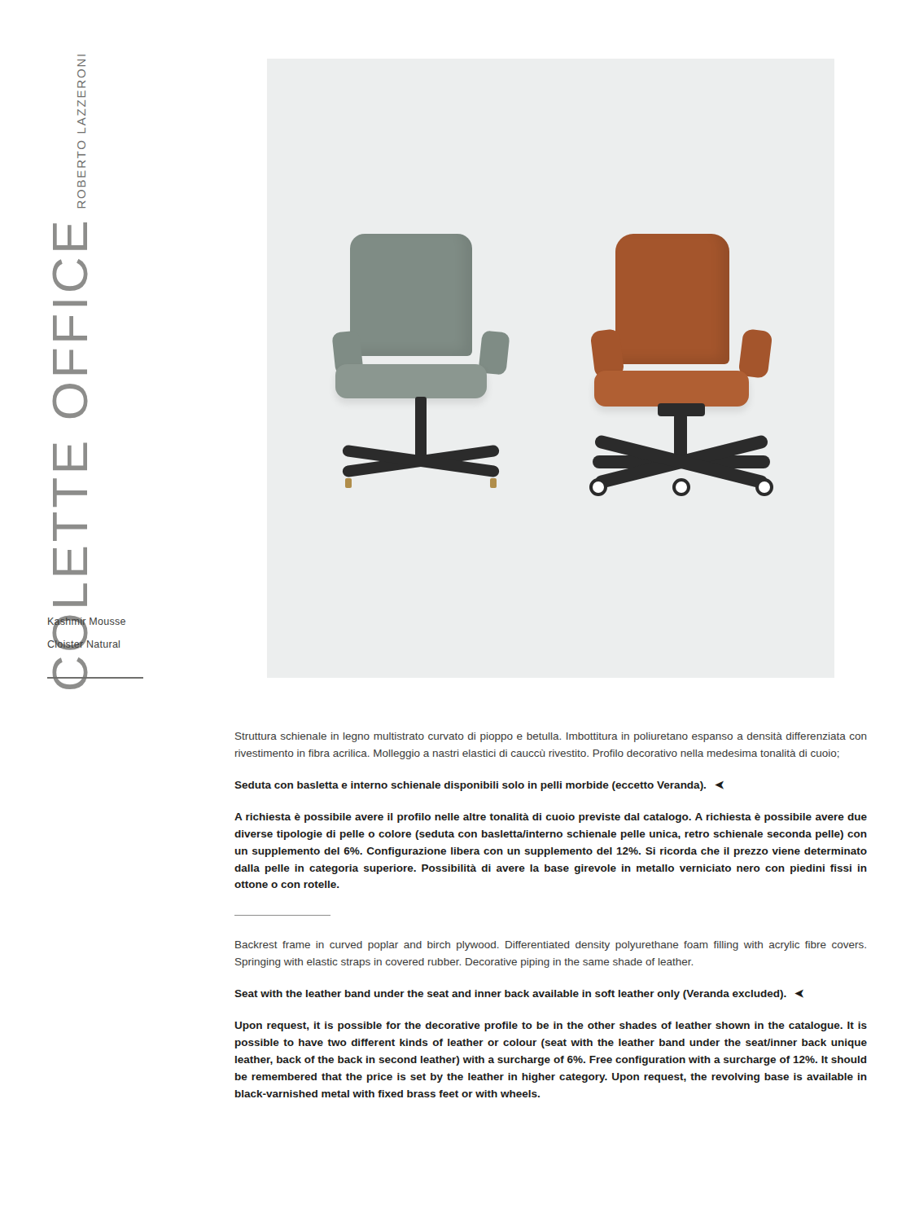Colette Office Roberto Lazzeroni
Kashmir Mousse
Cloister Natural
Struttura schienale in legno multistrato curvato di pioppo e betulla. Imbottitura in poliuretano espanso a densità differenziata con rivestimento in fibra acrilica. Molleggio a nastri elastici di cauccù rivestito. Profilo decorativo nella medesima tonalità di cuoio;
Seduta con basletta e interno schienale disponibili solo in pelli morbide (eccetto Veranda). ➤
A richiesta è possibile avere il profilo nelle altre tonalità di cuoio previste dal catalogo. A richiesta è possibile avere due diverse tipologie di pelle o colore (seduta con basletta/interno schienale pelle unica, retro schienale seconda pelle) con un supplemento del 6%. Configurazione libera con un supplemento del 12%. Si ricorda che il prezzo viene determinato dalla pelle in categoria superiore. Possibilità di avere la base girevole in metallo verniciato nero con piedini fissi in ottone o con rotelle.
Backrest frame in curved poplar and birch plywood. Differentiated density polyurethane foam filling with acrylic fibre covers. Springing with elastic straps in covered rubber. Decorative piping in the same shade of leather.
Seat with the leather band under the seat and inner back available in soft leather only (Veranda excluded). ➤
Upon request, it is possible for the decorative profile to be in the other shades of leather shown in the catalogue. It is possible to have two different kinds of leather or colour (seat with the leather band under the seat/inner back unique leather, back of the back in second leather) with a surcharge of 6%. Free configuration with a surcharge of 12%. It should be remembered that the price is set by the leather in higher category. Upon request, the revolving base is available in black-varnished metal with fixed brass feet or with wheels.